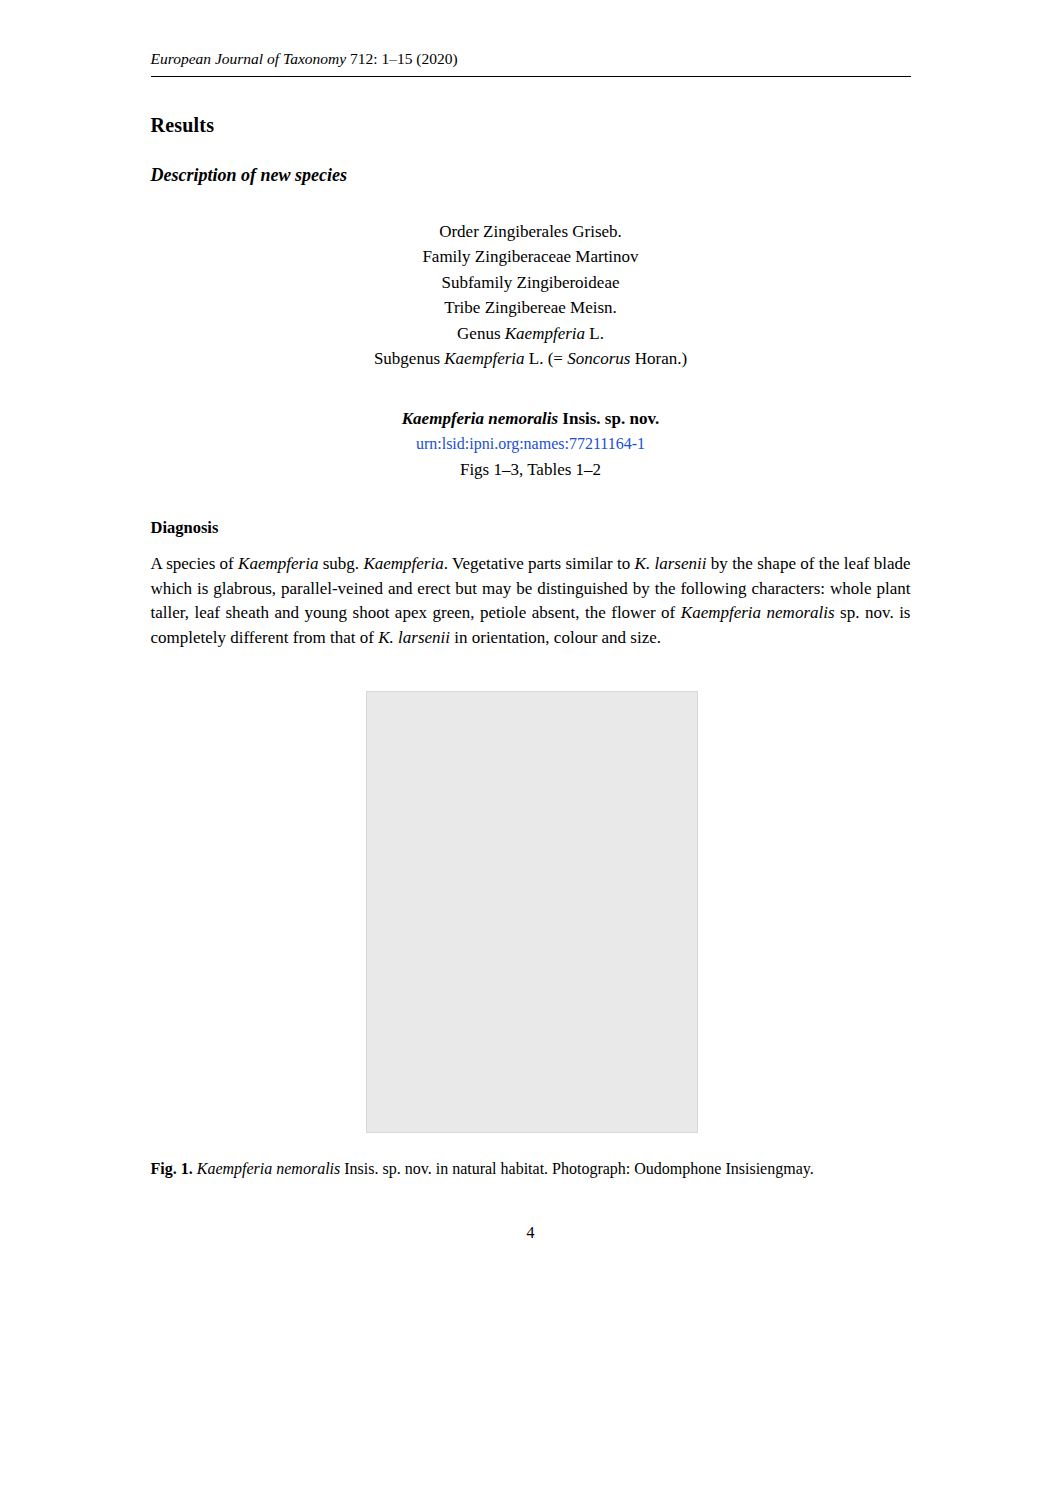European Journal of Taxonomy 712: 1–15 (2020)
Results
Description of new species
Order Zingiberales Griseb.
Family Zingiberaceae Martinov
Subfamily Zingiberoideae
Tribe Zingibereae Meisn.
Genus Kaempferia L.
Subgenus Kaempferia L. (= Soncorus Horan.)
Kaempferia nemoralis Insis. sp. nov.
urn:lsid:ipni.org:names:77211164-1
Figs 1–3, Tables 1–2
Diagnosis
A species of Kaempferia subg. Kaempferia. Vegetative parts similar to K. larsenii by the shape of the leaf blade which is glabrous, parallel-veined and erect but may be distinguished by the following characters: whole plant taller, leaf sheath and young shoot apex green, petiole absent, the flower of Kaempferia nemoralis sp. nov. is completely different from that of K. larsenii in orientation, colour and size.
Fig. 1. Kaempferia nemoralis Insis. sp. nov. in natural habitat. Photograph: Oudomphone Insisiengmay.
4